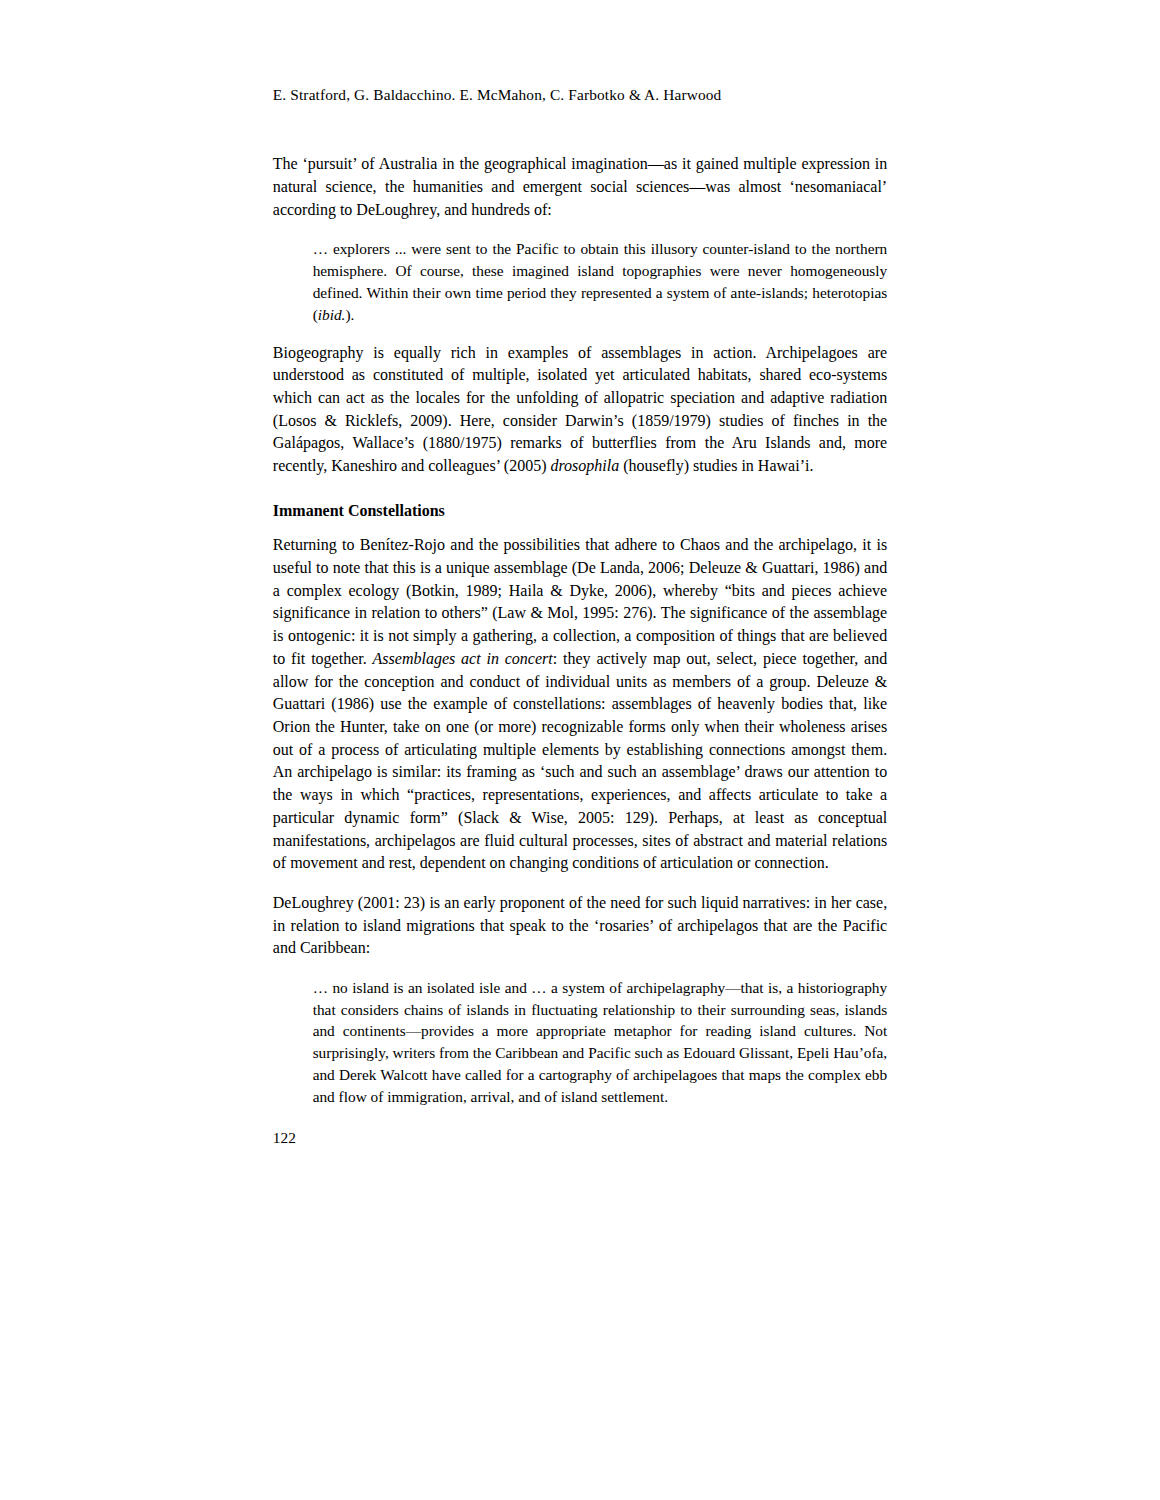E. Stratford, G. Baldacchino. E. McMahon, C. Farbotko & A. Harwood
The ‘pursuit’ of Australia in the geographical imagination—as it gained multiple expression in natural science, the humanities and emergent social sciences—was almost ‘nesomaniacal’ according to DeLoughrey, and hundreds of:
… explorers ... were sent to the Pacific to obtain this illusory counter-island to the northern hemisphere. Of course, these imagined island topographies were never homogeneously defined. Within their own time period they represented a system of ante-islands; heterotopias (ibid.).
Biogeography is equally rich in examples of assemblages in action. Archipelagoes are understood as constituted of multiple, isolated yet articulated habitats, shared eco-systems which can act as the locales for the unfolding of allopatric speciation and adaptive radiation (Losos & Ricklefs, 2009). Here, consider Darwin’s (1859/1979) studies of finches in the Galápagos, Wallace’s (1880/1975) remarks of butterflies from the Aru Islands and, more recently, Kaneshiro and colleagues’ (2005) drosophila (housefly) studies in Hawai’i.
Immanent Constellations
Returning to Benítez-Rojo and the possibilities that adhere to Chaos and the archipelago, it is useful to note that this is a unique assemblage (De Landa, 2006; Deleuze & Guattari, 1986) and a complex ecology (Botkin, 1989; Haila & Dyke, 2006), whereby “bits and pieces achieve significance in relation to others” (Law & Mol, 1995: 276). The significance of the assemblage is ontogenic: it is not simply a gathering, a collection, a composition of things that are believed to fit together. Assemblages act in concert: they actively map out, select, piece together, and allow for the conception and conduct of individual units as members of a group. Deleuze & Guattari (1986) use the example of constellations: assemblages of heavenly bodies that, like Orion the Hunter, take on one (or more) recognizable forms only when their wholeness arises out of a process of articulating multiple elements by establishing connections amongst them. An archipelago is similar: its framing as ‘such and such an assemblage’ draws our attention to the ways in which “practices, representations, experiences, and affects articulate to take a particular dynamic form” (Slack & Wise, 2005: 129). Perhaps, at least as conceptual manifestations, archipelagos are fluid cultural processes, sites of abstract and material relations of movement and rest, dependent on changing conditions of articulation or connection.
DeLoughrey (2001: 23) is an early proponent of the need for such liquid narratives: in her case, in relation to island migrations that speak to the ‘rosaries’ of archipelagos that are the Pacific and Caribbean:
… no island is an isolated isle and … a system of archipelagraphy—that is, a historiography that considers chains of islands in fluctuating relationship to their surrounding seas, islands and continents—provides a more appropriate metaphor for reading island cultures. Not surprisingly, writers from the Caribbean and Pacific such as Edouard Glissant, Epeli Hau’ofa, and Derek Walcott have called for a cartography of archipelagoes that maps the complex ebb and flow of immigration, arrival, and of island settlement.
122